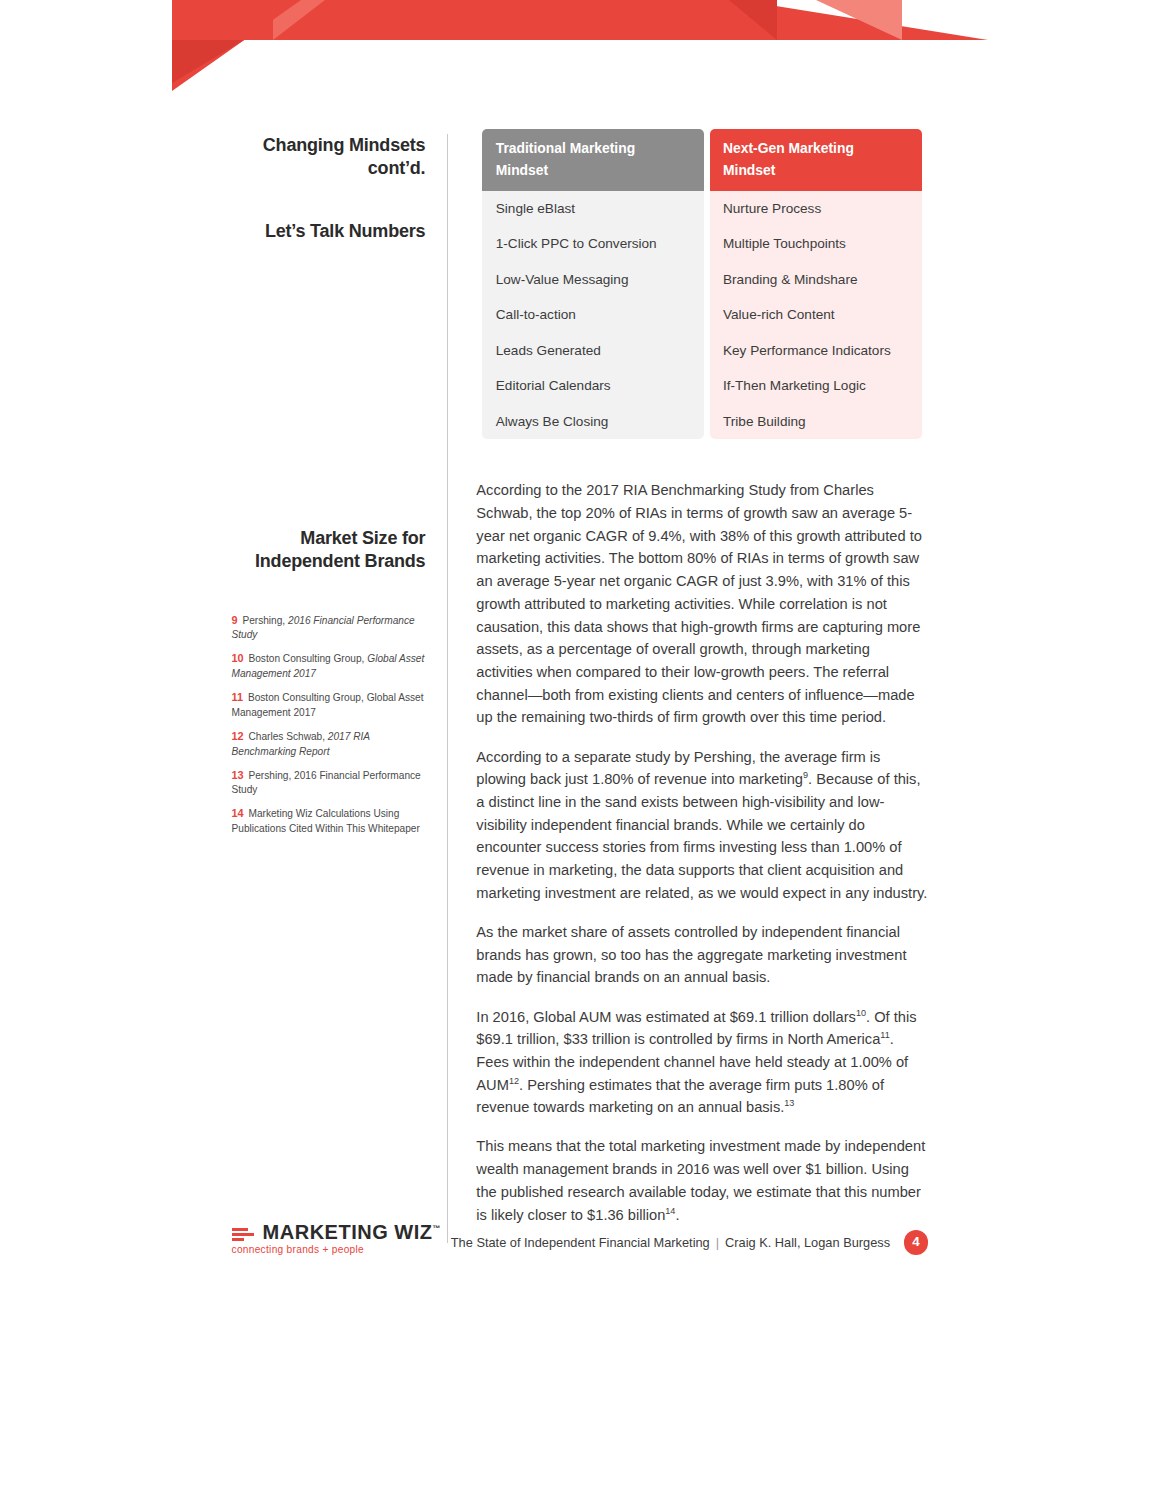Changing Mindsets
cont’d.
Let’s Talk Numbers
Market Size for
Independent Brands
9 Pershing, 2016 Financial Performance Study
10 Boston Consulting Group, Global Asset Management 2017
11 Boston Consulting Group, Global Asset Management 2017
12 Charles Schwab, 2017 RIA Benchmarking Report
13 Pershing, 2016 Financial Performance Study
14 Marketing Wiz Calculations Using Publications Cited Within This Whitepaper
| Traditional Marketing Mindset | Next-Gen Marketing Mindset |
| --- | --- |
| Single eBlast | Nurture Process |
| 1-Click PPC to Conversion | Multiple Touchpoints |
| Low-Value Messaging | Branding & Mindshare |
| Call-to-action | Value-rich Content |
| Leads Generated | Key Performance Indicators |
| Editorial Calendars | If-Then Marketing Logic |
| Always Be Closing | Tribe Building |
According to the 2017 RIA Benchmarking Study from Charles Schwab, the top 20% of RIAs in terms of growth saw an average 5-year net organic CAGR of 9.4%, with 38% of this growth attributed to marketing activities. The bottom 80% of RIAs in terms of growth saw an average 5-year net organic CAGR of just 3.9%, with 31% of this growth attributed to marketing activities. While correlation is not causation, this data shows that high-growth firms are capturing more assets, as a percentage of overall growth, through marketing activities when compared to their low-growth peers. The referral channel—both from existing clients and centers of influence—made up the remaining two-thirds of firm growth over this time period.
According to a separate study by Pershing, the average firm is plowing back just 1.80% of revenue into marketing9. Because of this, a distinct line in the sand exists between high-visibility and low-visibility independent financial brands. While we certainly do encounter success stories from firms investing less than 1.00% of revenue in marketing, the data supports that client acquisition and marketing investment are related, as we would expect in any industry.
As the market share of assets controlled by independent financial brands has grown, so too has the aggregate marketing investment made by financial brands on an annual basis.
In 2016, Global AUM was estimated at $69.1 trillion dollars10. Of this $69.1 trillion, $33 trillion is controlled by firms in North America11. Fees within the independent channel have held steady at 1.00% of AUM12. Pershing estimates that the average firm puts 1.80% of revenue towards marketing on an annual basis.13
This means that the total marketing investment made by independent wealth management brands in 2016 was well over $1 billion. Using the published research available today, we estimate that this number is likely closer to $1.36 billion14.
MARKETING WIZ™
connecting brands + people
The State of Independent Financial Marketing | Craig K. Hall, Logan Burgess 4